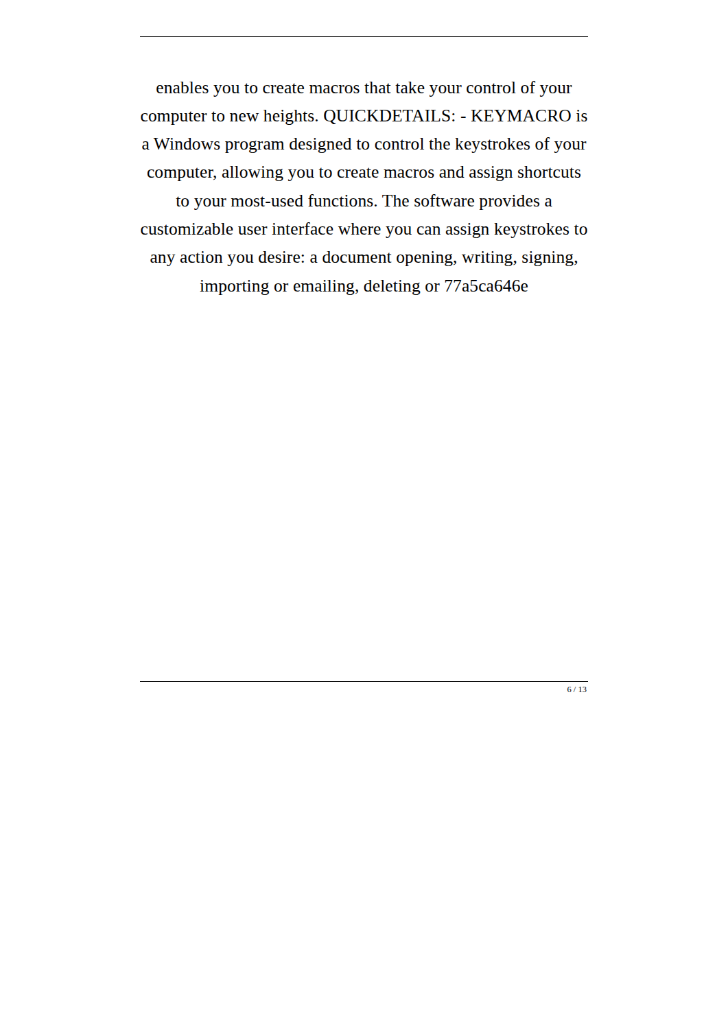enables you to create macros that take your control of your computer to new heights. QUICKDETAILS: - KEYMACRO is a Windows program designed to control the keystrokes of your computer, allowing you to create macros and assign shortcuts to your most-used functions. The software provides a customizable user interface where you can assign keystrokes to any action you desire: a document opening, writing, signing, importing or emailing, deleting or 77a5ca646e
6 / 13